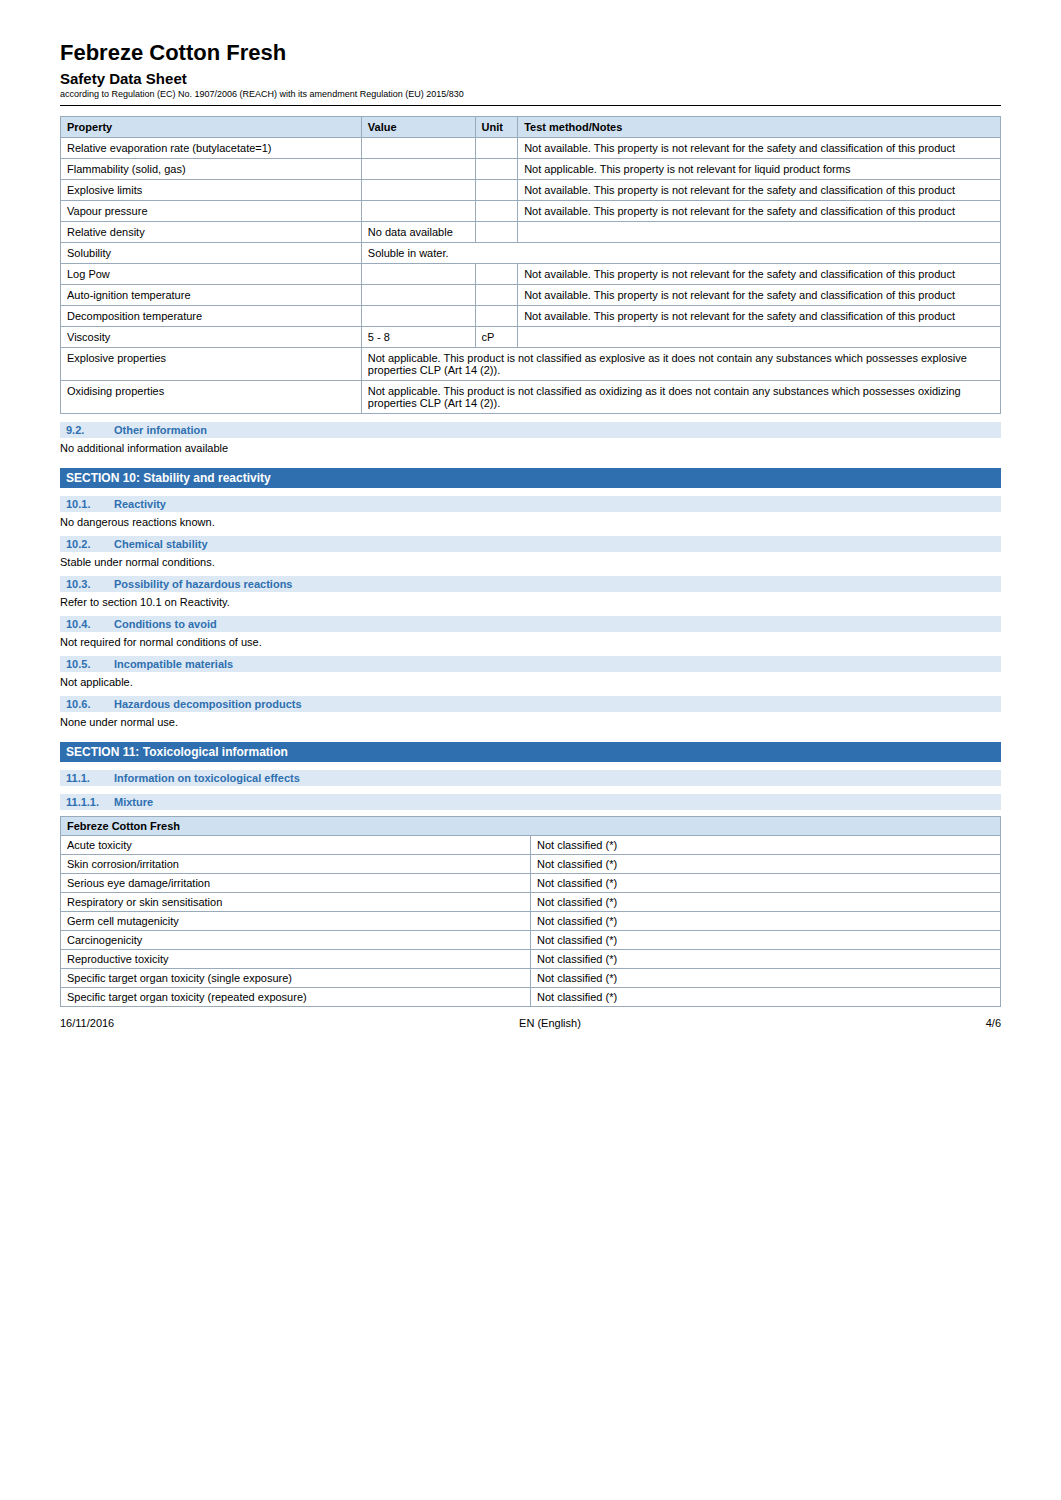Febreze Cotton Fresh
Safety Data Sheet
according to Regulation (EC) No. 1907/2006 (REACH) with its amendment Regulation (EU) 2015/830
| Property | Value | Unit | Test method/Notes |
| --- | --- | --- | --- |
| Relative evaporation rate (butylacetate=1) | | | Not available. This property is not relevant for the safety and classification of this product |
| Flammability (solid, gas) | | | Not applicable. This property is not relevant for liquid product forms |
| Explosive limits | | | Not available. This property is not relevant for the safety and classification of this product |
| Vapour pressure | | | Not available. This property is not relevant for the safety and classification of this product |
| Relative density | No data available | | |
| Solubility | Soluble in water. |
| Log Pow | | | Not available. This property is not relevant for the safety and classification of this product |
| Auto-ignition temperature | | | Not available. This property is not relevant for the safety and classification of this product |
| Decomposition temperature | | | Not available. This property is not relevant for the safety and classification of this product |
| Viscosity | 5 - 8 | cP | |
| Explosive properties | Not applicable. This product is not classified as explosive as it does not contain any substances which possesses explosive properties CLP (Art 14 (2)). |
| Oxidising properties | Not applicable. This product is not classified as oxidizing as it does not contain any substances which possesses oxidizing properties CLP (Art 14 (2)). |
9.2. Other information
No additional information available
SECTION 10: Stability and reactivity
10.1. Reactivity
No dangerous reactions known.
10.2. Chemical stability
Stable under normal conditions.
10.3. Possibility of hazardous reactions
Refer to section 10.1 on Reactivity.
10.4. Conditions to avoid
Not required for normal conditions of use.
10.5. Incompatible materials
Not applicable.
10.6. Hazardous decomposition products
None under normal use.
SECTION 11: Toxicological information
11.1. Information on toxicological effects
11.1.1. Mixture
| Febreze Cotton Fresh |
| --- |
| Acute toxicity | Not classified (*) |
| Skin corrosion/irritation | Not classified (*) |
| Serious eye damage/irritation | Not classified (*) |
| Respiratory or skin sensitisation | Not classified (*) |
| Germ cell mutagenicity | Not classified (*) |
| Carcinogenicity | Not classified (*) |
| Reproductive toxicity | Not classified (*) |
| Specific target organ toxicity (single exposure) | Not classified (*) |
| Specific target organ toxicity (repeated exposure) | Not classified (*) |
16/11/2016
EN (English)
4/6